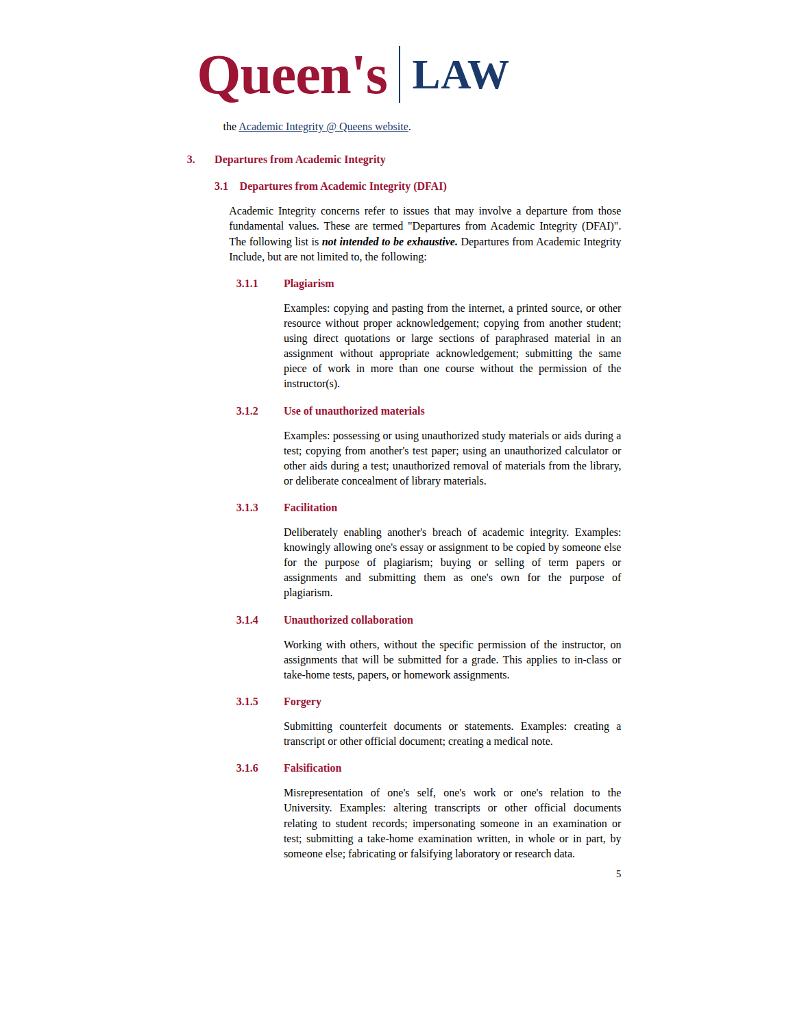Queen's LAW
the Academic Integrity @ Queens website.
3. Departures from Academic Integrity
3.1 Departures from Academic Integrity (DFAI)
Academic Integrity concerns refer to issues that may involve a departure from those fundamental values. These are termed "Departures from Academic Integrity (DFAI)". The following list is not intended to be exhaustive. Departures from Academic Integrity Include, but are not limited to, the following:
3.1.1 Plagiarism
Examples: copying and pasting from the internet, a printed source, or other resource without proper acknowledgement; copying from another student; using direct quotations or large sections of paraphrased material in an assignment without appropriate acknowledgement; submitting the same piece of work in more than one course without the permission of the instructor(s).
3.1.2 Use of unauthorized materials
Examples: possessing or using unauthorized study materials or aids during a test; copying from another's test paper; using an unauthorized calculator or other aids during a test; unauthorized removal of materials from the library, or deliberate concealment of library materials.
3.1.3 Facilitation
Deliberately enabling another's breach of academic integrity. Examples: knowingly allowing one's essay or assignment to be copied by someone else for the purpose of plagiarism; buying or selling of term papers or assignments and submitting them as one's own for the purpose of plagiarism.
3.1.4 Unauthorized collaboration
Working with others, without the specific permission of the instructor, on assignments that will be submitted for a grade. This applies to in-class or take-home tests, papers, or homework assignments.
3.1.5 Forgery
Submitting counterfeit documents or statements. Examples: creating a transcript or other official document; creating a medical note.
3.1.6 Falsification
Misrepresentation of one's self, one's work or one's relation to the University. Examples: altering transcripts or other official documents relating to student records; impersonating someone in an examination or test; submitting a take-home examination written, in whole or in part, by someone else; fabricating or falsifying laboratory or research data.
5